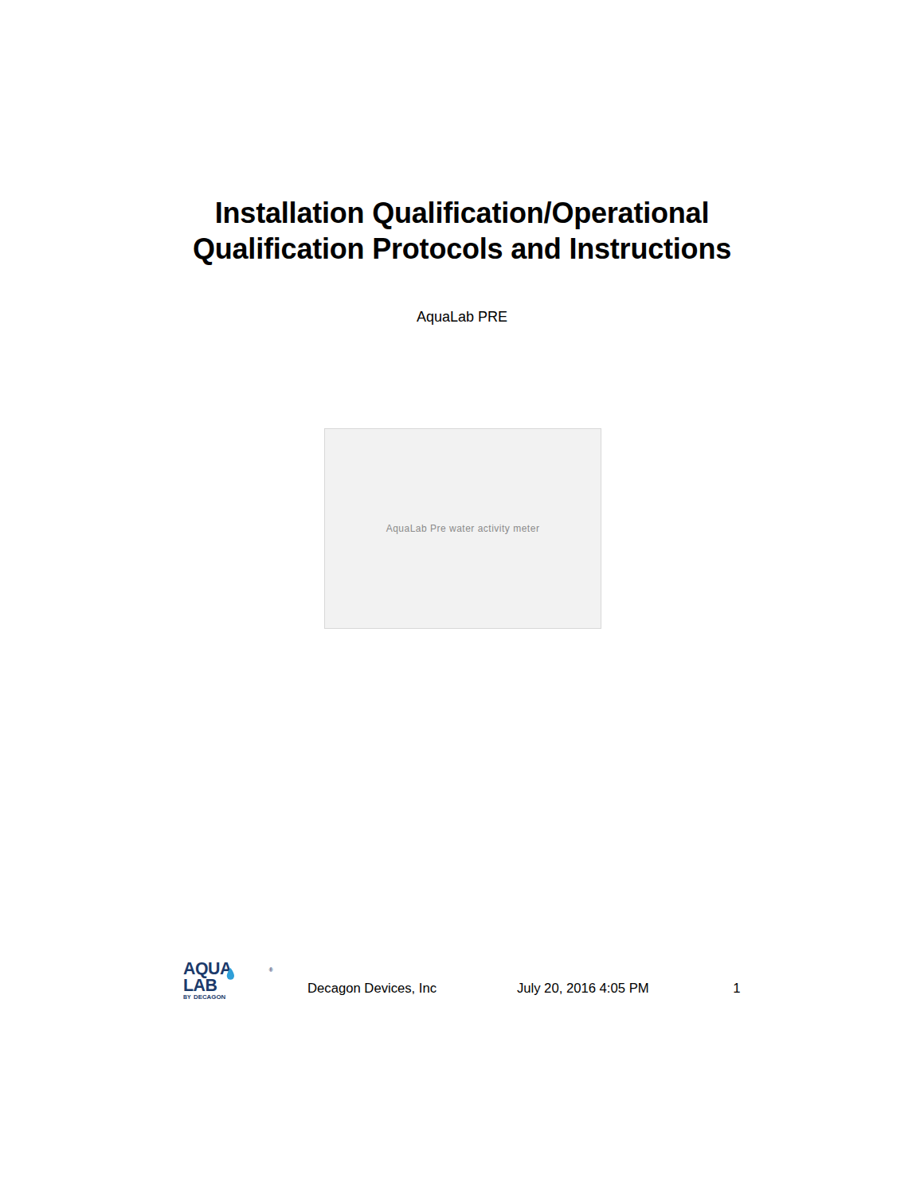Installation Qualification/Operational Qualification Protocols and Instructions
AquaLab PRE
AquaLab Pre water activity meter
AQUA LAB BY DECAGON ®
Decagon Devices, Inc July 20, 2016 4:05 PM 1